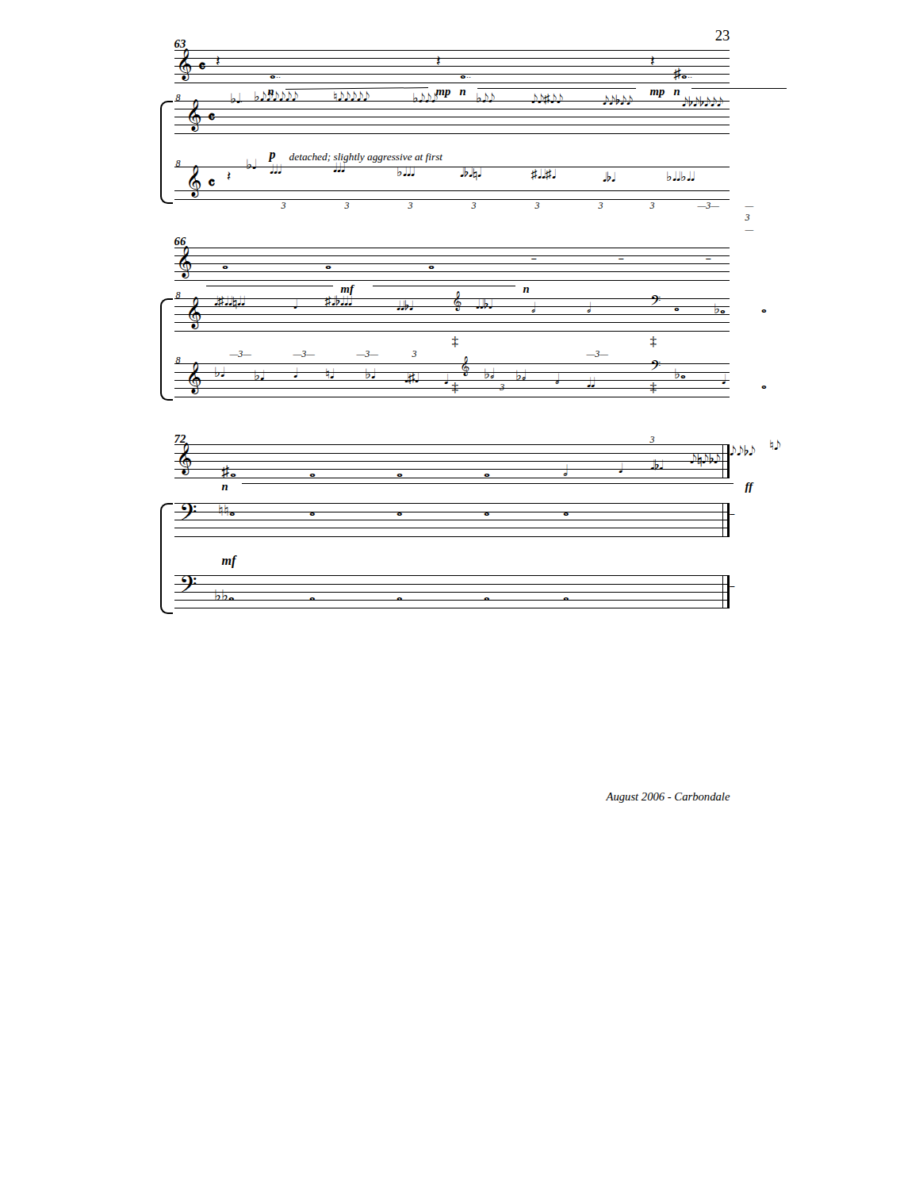23
63
𝄞 𝄴 𝄽 𝅝𝅭𝅭 𝄽 𝅝𝅭𝅭 𝄽 ♯𝅝𝅭𝅭
n mp n mp n
8 𝄞 𝄴 ♭𝅘𝅥𝅭 ♭𝅘𝅥𝅮𝅘𝅥𝅮𝅘𝅥𝅮𝅘𝅥𝅮𝅘𝅥𝅮𝅘𝅥𝅮 ♮𝅘𝅥𝅮𝅘𝅥𝅮𝅘𝅥𝅮𝅘𝅥𝅮𝅘𝅥𝅮 ♭𝅘𝅥𝅮𝅘𝅥𝅮𝅘𝅥𝅮 ♭𝅘𝅥𝅮𝅘𝅥𝅮 𝅘𝅥𝅮𝅘𝅥𝅮♯𝅘𝅥𝅮𝅘𝅥𝅮 𝅘𝅥𝅮𝅘𝅥𝅮♭𝅘𝅥𝅮𝅘𝅥𝅮 𝅘𝅥𝅮♭𝅘𝅥𝅮♭𝅘𝅥𝅮𝅘𝅥𝅮𝅘𝅥𝅮
p detached; slightly aggressive at first
8 𝄞 𝄴 𝄽 ♭𝅘𝅥 𝅘𝅥𝅘𝅥𝅘𝅥 𝅘𝅥𝅘𝅥𝅘𝅥 ♭𝅘𝅥𝅘𝅥𝅘𝅥 𝅘𝅥♭𝅘𝅥♮𝅘𝅥 ♯𝅘𝅥𝅘𝅥♯𝅘𝅥 𝅘𝅥♭𝅘𝅥 ♭𝅘𝅥𝅘𝅥♭𝅘𝅥𝅘𝅥
3 3 3 3 3 3 3 —3— —3—
66
𝄞 𝅝 𝅝 𝅝 𝄻 𝄻 𝄻
mf n
8 𝄞 𝅘𝅥♯𝅘𝅥𝅘𝅥♮𝅘𝅥𝅘𝅥 𝅘𝅥 ♯𝅘𝅥♭𝅘𝅥𝅘𝅥𝅘𝅥 𝅘𝅥𝅘𝅥♭𝅘𝅥 𝄞 𝅘𝅥𝅘𝅥♭𝅘𝅥 𝅗𝅥 𝅗𝅥 𝄢 𝅝 ♭𝅝 𝅝
—3— —3— —3— 3 ‡ —3— ‡
8 𝄞 ♭𝅘𝅥 ♭𝅘𝅥 𝅘𝅥 ♮𝅘𝅥 ♭𝅘𝅥 𝅘𝅥♯𝅘𝅥 𝅘𝅥 𝄞 ♭𝅗𝅥 ♭𝅗𝅥 𝅗𝅥 𝅘𝅥𝅘𝅥 𝄢 ♭𝅝 𝅘𝅥 𝅝
‡ —3— ‡
72
𝄞 ♯𝅝 𝅝 𝅝 𝅝 𝅗𝅥 𝅘𝅥 𝅘𝅥♭𝅘𝅥 𝅘𝅥𝅮♮𝅘𝅥𝅮♭𝅘𝅥𝅮 𝅘𝅥𝅮𝅘𝅥𝅮♭𝅘𝅥𝅮 ♮𝅘𝅥𝅮 3
n ff
𝄢 ♮♮𝅝 𝅝 𝅝 𝅝 𝅝 𝄻
mf
𝄢 ♭♭𝅝 𝅝 𝅝 𝅝 𝅝 𝄻
August 2006 - Carbondale